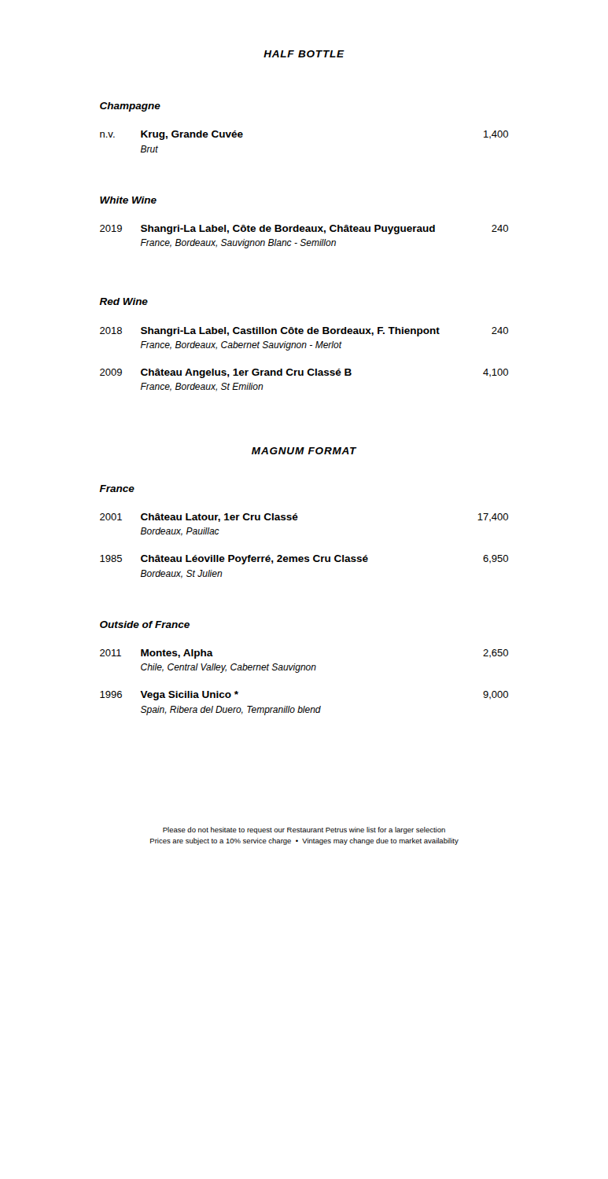HALF BOTTLE
Champagne
| n.v. | Krug, Grande Cuvée Brut | 1,400 |
White Wine
| 2019 | Shangri-La Label, Côte de Bordeaux, Château Puygueraud France, Bordeaux, Sauvignon Blanc - Semillon | 240 |
Red Wine
| 2018 | Shangri-La Label, Castillon Côte de Bordeaux, F. Thienpont France, Bordeaux, Cabernet Sauvignon - Merlot | 240 |
| 2009 | Château Angelus, 1er Grand Cru Classé B France, Bordeaux, St Emilion | 4,100 |
MAGNUM FORMAT
France
| 2001 | Château Latour, 1er Cru Classé Bordeaux, Pauillac | 17,400 |
| 1985 | Château Léoville Poyferré, 2emes Cru Classé Bordeaux, St Julien | 6,950 |
Outside of France
| 2011 | Montes, Alpha Chile, Central Valley, Cabernet Sauvignon | 2,650 |
| 1996 | Vega Sicilia Unico * Spain, Ribera del Duero, Tempranillo blend | 9,000 |
Please do not hesitate to request our Restaurant Petrus wine list for a larger selection
Prices are subject to a 10% service charge • Vintages may change due to market availability